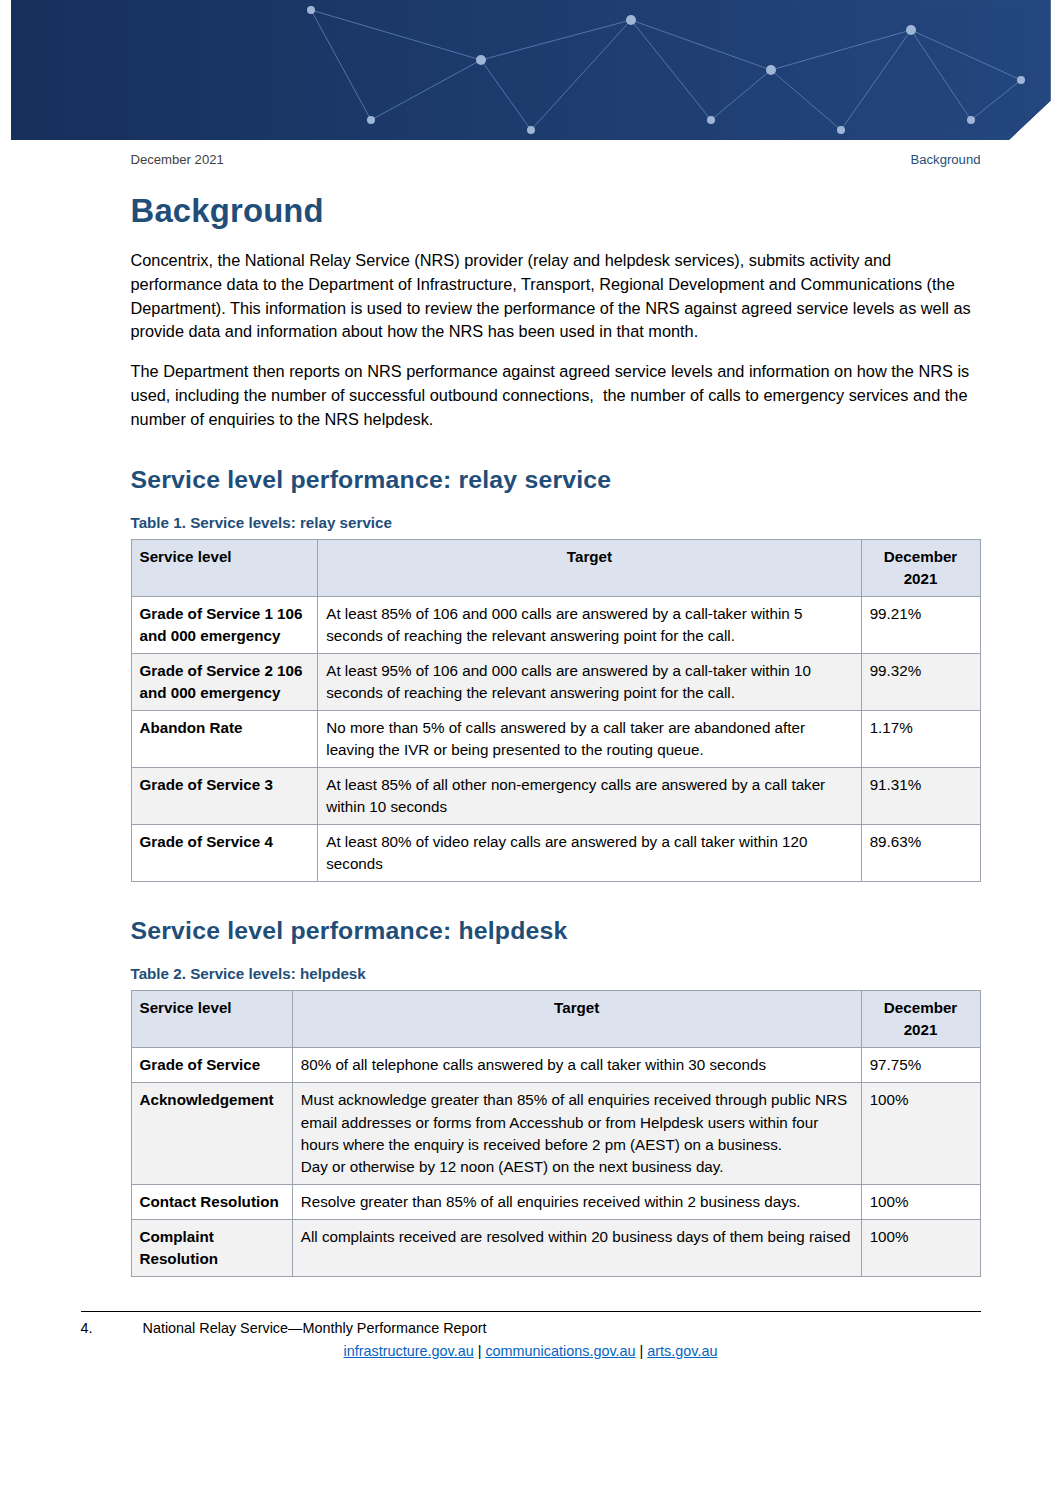December 2021 Background
Background
Concentrix, the National Relay Service (NRS) provider (relay and helpdesk services), submits activity and performance data to the Department of Infrastructure, Transport, Regional Development and Communications (the Department). This information is used to review the performance of the NRS against agreed service levels as well as provide data and information about how the NRS has been used in that month.
The Department then reports on NRS performance against agreed service levels and information on how the NRS is used, including the number of successful outbound connections, the number of calls to emergency services and the number of enquiries to the NRS helpdesk.
Service level performance: relay service
Table 1. Service levels: relay service
| Service level | Target | December 2021 |
| --- | --- | --- |
| Grade of Service 1 106 and 000 emergency | At least 85% of 106 and 000 calls are answered by a call-taker within 5 seconds of reaching the relevant answering point for the call. | 99.21% |
| Grade of Service 2 106 and 000 emergency | At least 95% of 106 and 000 calls are answered by a call-taker within 10 seconds of reaching the relevant answering point for the call. | 99.32% |
| Abandon Rate | No more than 5% of calls answered by a call taker are abandoned after leaving the IVR or being presented to the routing queue. | 1.17% |
| Grade of Service 3 | At least 85% of all other non-emergency calls are answered by a call taker within 10 seconds | 91.31% |
| Grade of Service 4 | At least 80% of video relay calls are answered by a call taker within 120 seconds | 89.63% |
Service level performance: helpdesk
Table 2. Service levels: helpdesk
| Service level | Target | December 2021 |
| --- | --- | --- |
| Grade of Service | 80% of all telephone calls answered by a call taker within 30 seconds | 97.75% |
| Acknowledgement | Must acknowledge greater than 85% of all enquiries received through public NRS email addresses or forms from Accesshub or from Helpdesk users within four hours where the enquiry is received before 2 pm (AEST) on a business. Day or otherwise by 12 noon (AEST) on the next business day. | 100% |
| Contact Resolution | Resolve greater than 85% of all enquiries received within 2 business days. | 100% |
| Complaint Resolution | All complaints received are resolved within 20 business days of them being raised | 100% |
4. National Relay Service—Monthly Performance Report
infrastructure.gov.au | communications.gov.au | arts.gov.au